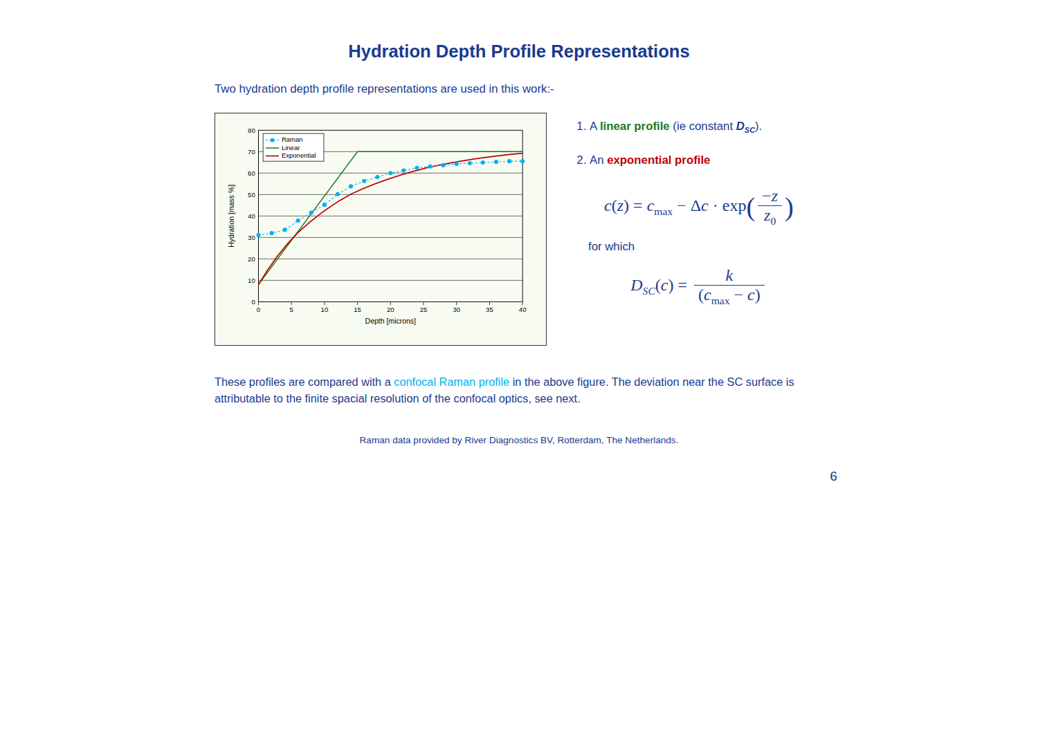Hydration Depth Profile Representations
Two hydration depth profile representations are used in this work:-
80 70 60 50 40 30 20 10 0 0 5 10 15 20 25 30 35 40 Depth [microns] Hydration [mass %] Raman Linear Exponential
A linear profile (ie constant DSC).
An exponential profile
c(z) = cmax − Δc · exp(−z z0)
for which
DSC(c) = k(cmax − c)
These profiles are compared with a confocal Raman profile in the above figure. The deviation near the SC surface is attributable to the finite spacial resolution of the confocal optics, see next.
Raman data provided by River Diagnostics BV, Rotterdam, The Netherlands.
6